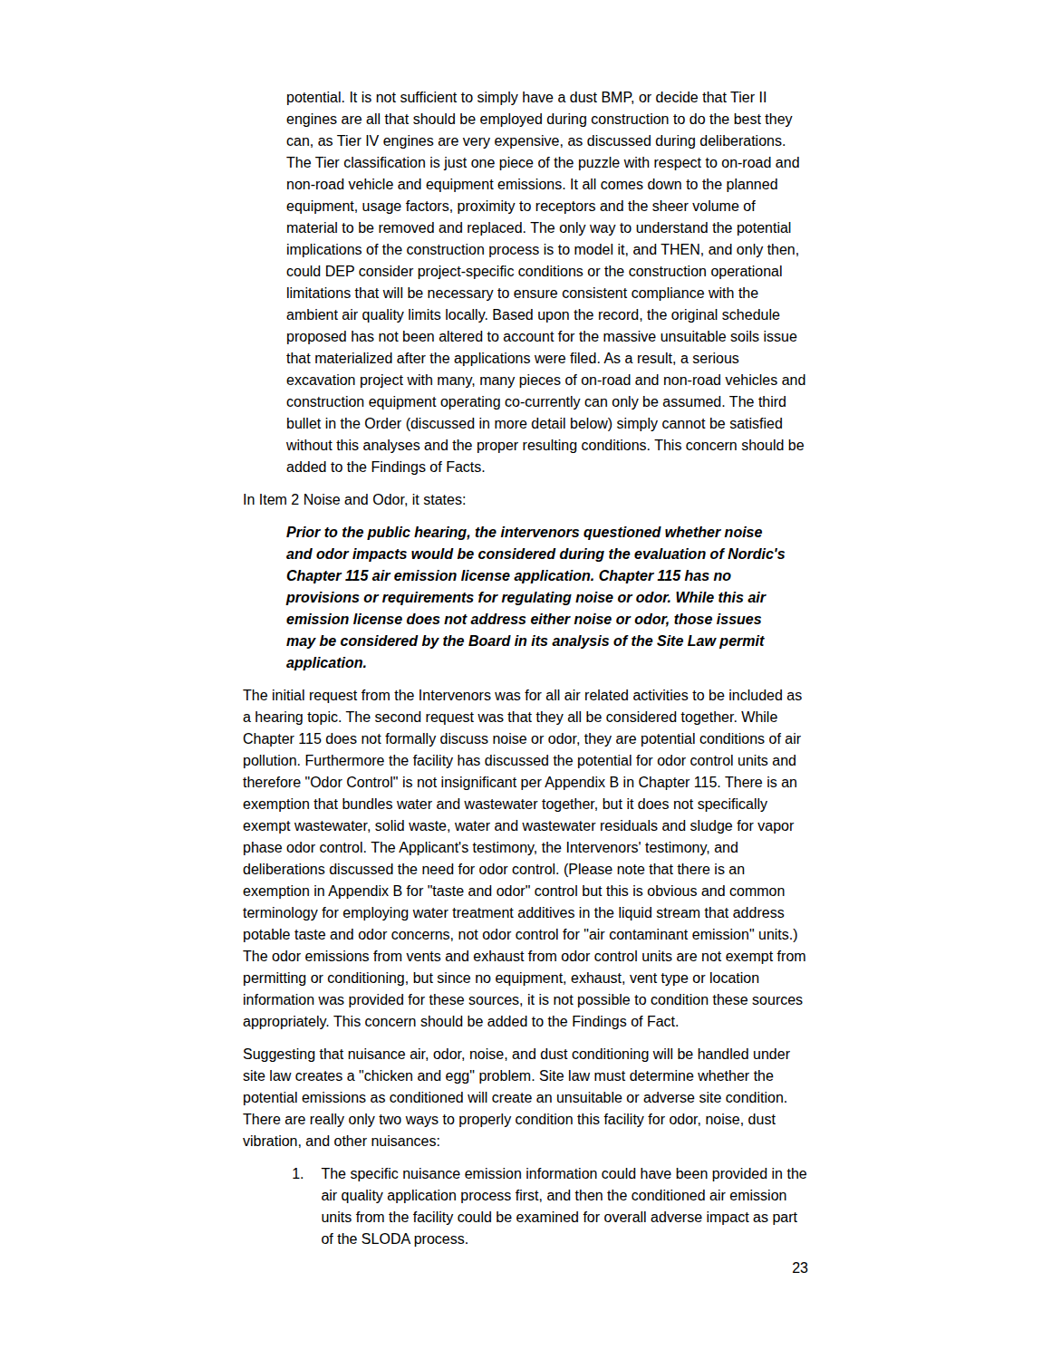potential. It is not sufficient to simply have a dust BMP, or decide that Tier II engines are all that should be employed during construction to do the best they can, as Tier IV engines are very expensive, as discussed during deliberations. The Tier classification is just one piece of the puzzle with respect to on-road and non-road vehicle and equipment emissions. It all comes down to the planned equipment, usage factors, proximity to receptors and the sheer volume of material to be removed and replaced. The only way to understand the potential implications of the construction process is to model it, and THEN, and only then, could DEP consider project-specific conditions or the construction operational limitations that will be necessary to ensure consistent compliance with the ambient air quality limits locally. Based upon the record, the original schedule proposed has not been altered to account for the massive unsuitable soils issue that materialized after the applications were filed. As a result, a serious excavation project with many, many pieces of on-road and non-road vehicles and construction equipment operating co-currently can only be assumed. The third bullet in the Order (discussed in more detail below) simply cannot be satisfied without this analyses and the proper resulting conditions. This concern should be added to the Findings of Facts.
In Item 2 Noise and Odor, it states:
Prior to the public hearing, the intervenors questioned whether noise and odor impacts would be considered during the evaluation of Nordic's Chapter 115 air emission license application. Chapter 115 has no provisions or requirements for regulating noise or odor. While this air emission license does not address either noise or odor, those issues may be considered by the Board in its analysis of the Site Law permit application.
The initial request from the Intervenors was for all air related activities to be included as a hearing topic. The second request was that they all be considered together. While Chapter 115 does not formally discuss noise or odor, they are potential conditions of air pollution. Furthermore the facility has discussed the potential for odor control units and therefore "Odor Control" is not insignificant per Appendix B in Chapter 115. There is an exemption that bundles water and wastewater together, but it does not specifically exempt wastewater, solid waste, water and wastewater residuals and sludge for vapor phase odor control. The Applicant's testimony, the Intervenors' testimony, and deliberations discussed the need for odor control. (Please note that there is an exemption in Appendix B for "taste and odor" control but this is obvious and common terminology for employing water treatment additives in the liquid stream that address potable taste and odor concerns, not odor control for "air contaminant emission" units.) The odor emissions from vents and exhaust from odor control units are not exempt from permitting or conditioning, but since no equipment, exhaust, vent type or location information was provided for these sources, it is not possible to condition these sources appropriately. This concern should be added to the Findings of Fact.
Suggesting that nuisance air, odor, noise, and dust conditioning will be handled under site law creates a "chicken and egg" problem. Site law must determine whether the potential emissions as conditioned will create an unsuitable or adverse site condition. There are really only two ways to properly condition this facility for odor, noise, dust vibration, and other nuisances:
The specific nuisance emission information could have been provided in the air quality application process first, and then the conditioned air emission units from the facility could be examined for overall adverse impact as part of the SLODA process.
23